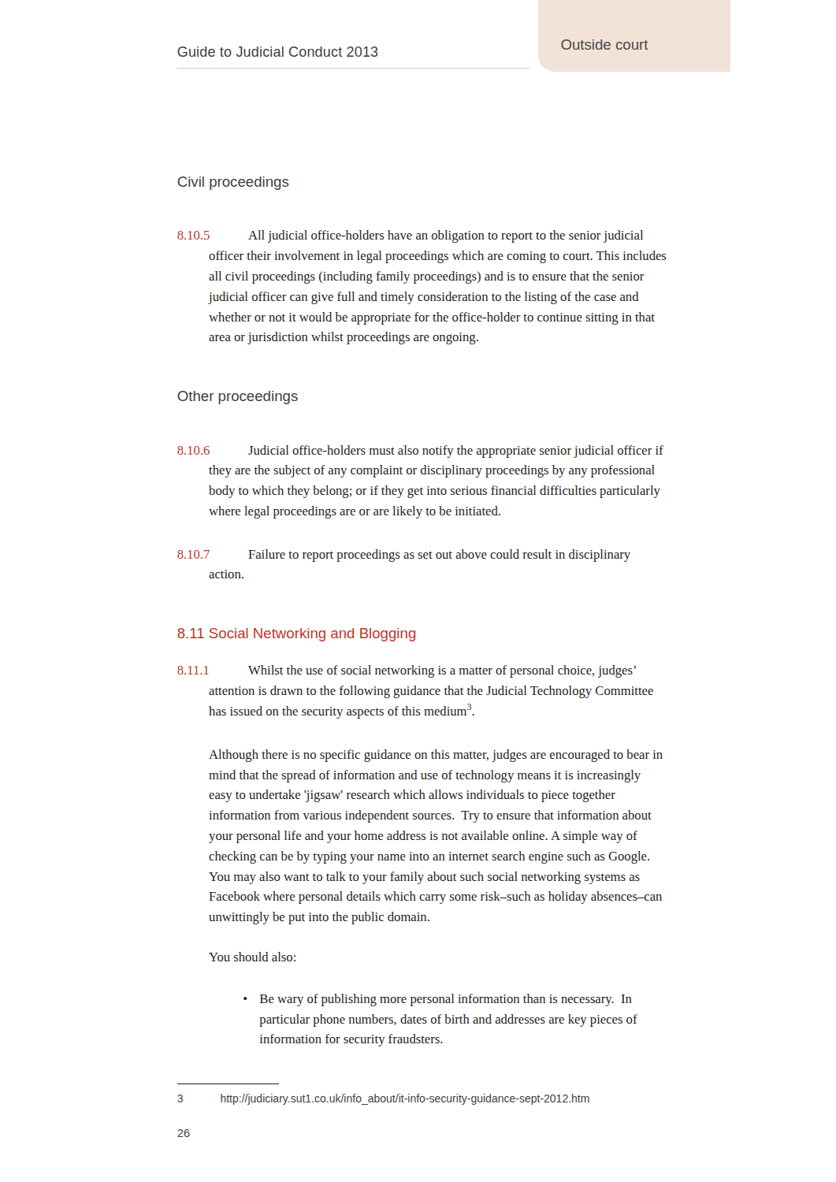Outside court
Guide to Judicial Conduct 2013
Civil proceedings
8.10.5 All judicial office-holders have an obligation to report to the senior judicial officer their involvement in legal proceedings which are coming to court. This includes all civil proceedings (including family proceedings) and is to ensure that the senior judicial officer can give full and timely consideration to the listing of the case and whether or not it would be appropriate for the office-holder to continue sitting in that area or jurisdiction whilst proceedings are ongoing.
Other proceedings
8.10.6 Judicial office-holders must also notify the appropriate senior judicial officer if they are the subject of any complaint or disciplinary proceedings by any professional body to which they belong; or if they get into serious financial difficulties particularly where legal proceedings are or are likely to be initiated.
8.10.7 Failure to report proceedings as set out above could result in disciplinary action.
8.11 Social Networking and Blogging
8.11.1 Whilst the use of social networking is a matter of personal choice, judges’ attention is drawn to the following guidance that the Judicial Technology Committee has issued on the security aspects of this medium3.
Although there is no specific guidance on this matter, judges are encouraged to bear in mind that the spread of information and use of technology means it is increasingly easy to undertake 'jigsaw' research which allows individuals to piece together information from various independent sources. Try to ensure that information about your personal life and your home address is not available online. A simple way of checking can be by typing your name into an internet search engine such as Google. You may also want to talk to your family about such social networking systems as Facebook where personal details which carry some risk–such as holiday absences–can unwittingly be put into the public domain.
You should also:
Be wary of publishing more personal information than is necessary. In particular phone numbers, dates of birth and addresses are key pieces of information for security fraudsters.
3 http://judiciary.sut1.co.uk/info_about/it-info-security-guidance-sept-2012.htm
26